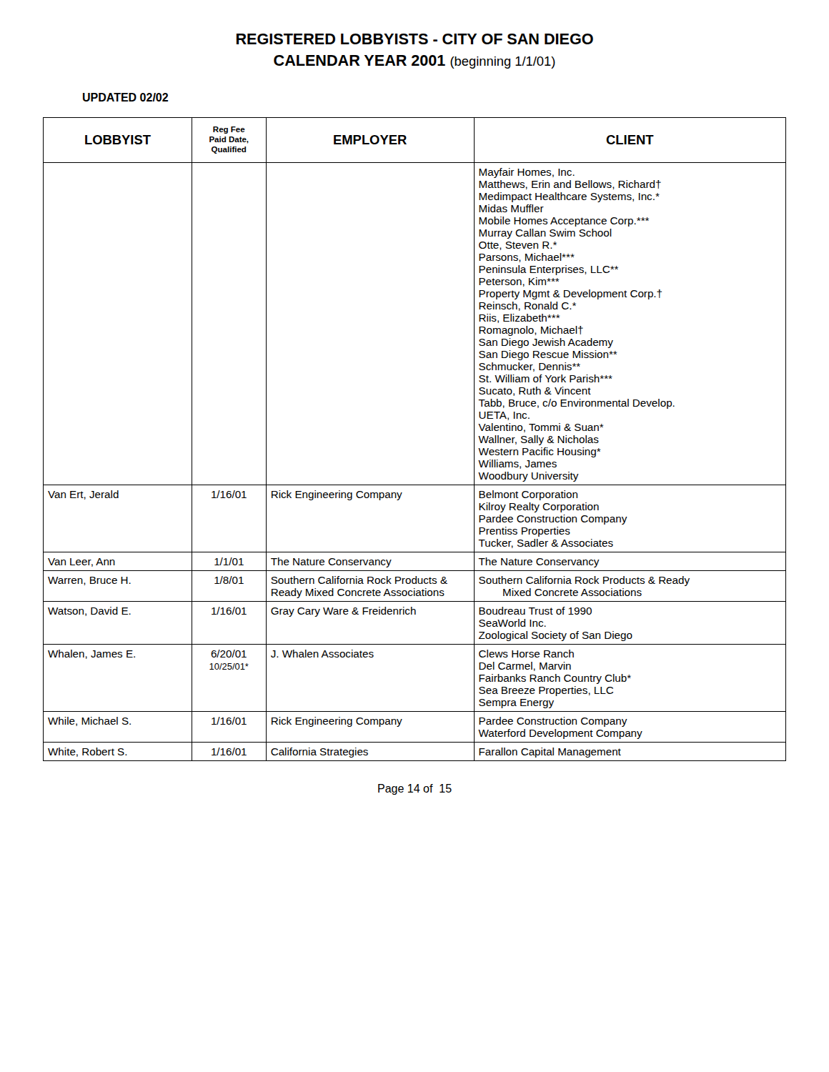REGISTERED LOBBYISTS - CITY OF SAN DIEGO
CALENDAR YEAR 2001 (beginning 1/1/01)
UPDATED 02/02
| LOBBYIST | Reg Fee Paid Date, Qualified | EMPLOYER | CLIENT |
| --- | --- | --- | --- |
| | | | Mayfair Homes, Inc. Matthews, Erin and Bellows, Richard† Medimpact Healthcare Systems, Inc.* Midas Muffler Mobile Homes Acceptance Corp.*** Murray Callan Swim School Otte, Steven R.* Parsons, Michael*** Peninsula Enterprises, LLC** Peterson, Kim*** Property Mgmt & Development Corp.† Reinsch, Ronald C.* Riis, Elizabeth*** Romagnolo, Michael† San Diego Jewish Academy San Diego Rescue Mission** Schmucker, Dennis** St. William of York Parish*** Sucato, Ruth & Vincent Tabb, Bruce, c/o Environmental Develop. UETA, Inc. Valentino, Tommi & Suan* Wallner, Sally & Nicholas Western Pacific Housing* Williams, James Woodbury University |
| Van Ert, Jerald | 1/16/01 | Rick Engineering Company | Belmont Corporation Kilroy Realty Corporation Pardee Construction Company Prentiss Properties Tucker, Sadler & Associates |
| Van Leer, Ann | 1/1/01 | The Nature Conservancy | The Nature Conservancy |
| Warren, Bruce H. | 1/8/01 | Southern California Rock Products & Ready Mixed Concrete Associations | Southern California Rock Products & Ready Mixed Concrete Associations |
| Watson, David E. | 1/16/01 | Gray Cary Ware & Freidenrich | Boudreau Trust of 1990 SeaWorld Inc. Zoological Society of San Diego |
| Whalen, James E. | 6/20/01 10/25/01* | J. Whalen Associates | Clews Horse Ranch Del Carmel, Marvin Fairbanks Ranch Country Club* Sea Breeze Properties, LLC Sempra Energy |
| While, Michael S. | 1/16/01 | Rick Engineering Company | Pardee Construction Company Waterford Development Company |
| White, Robert S. | 1/16/01 | California Strategies | Farallon Capital Management |
Page 14 of 15